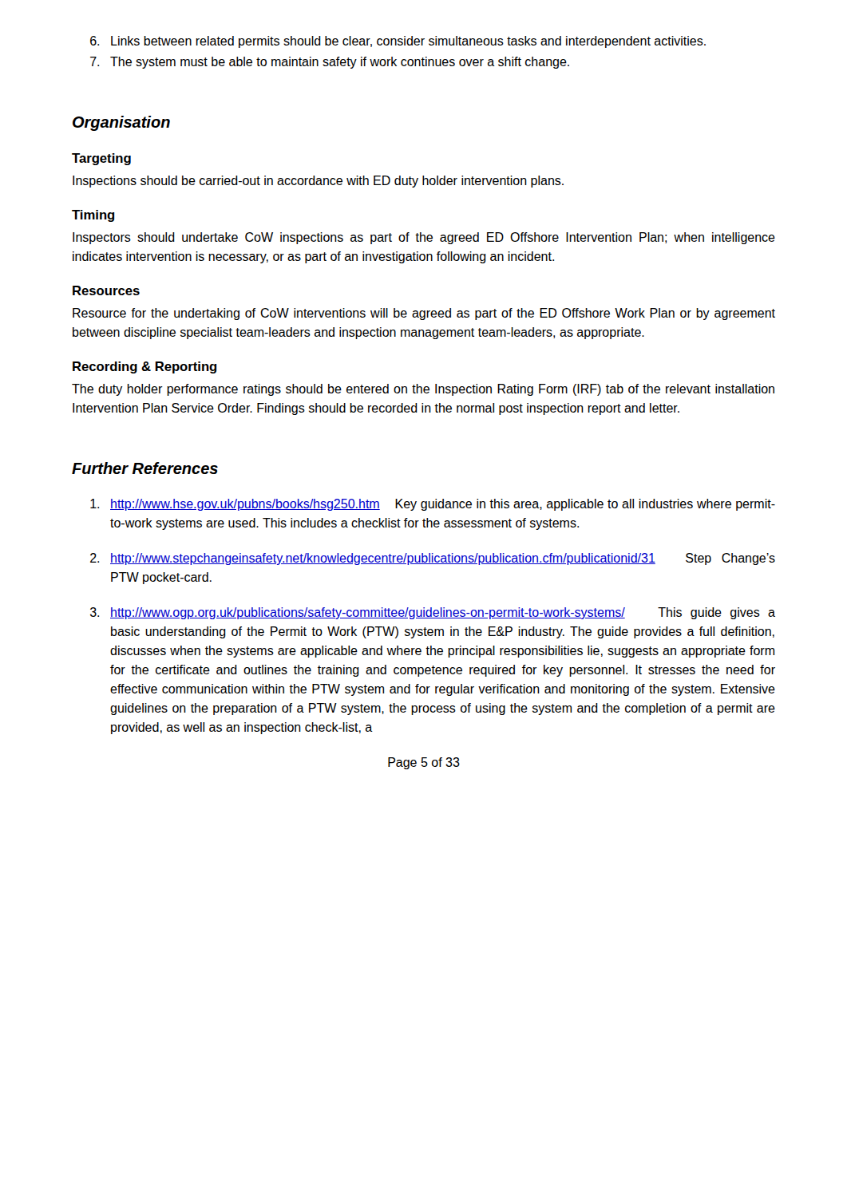Links between related permits should be clear, consider simultaneous tasks and interdependent activities.
The system must be able to maintain safety if work continues over a shift change.
Organisation
Targeting
Inspections should be carried-out in accordance with ED duty holder intervention plans.
Timing
Inspectors should undertake CoW inspections as part of the agreed ED Offshore Intervention Plan; when intelligence indicates intervention is necessary, or as part of an investigation following an incident.
Resources
Resource for the undertaking of CoW interventions will be agreed as part of the ED Offshore Work Plan or by agreement between discipline specialist team-leaders and inspection management team-leaders, as appropriate.
Recording & Reporting
The duty holder performance ratings should be entered on the Inspection Rating Form (IRF) tab of the relevant installation Intervention Plan Service Order. Findings should be recorded in the normal post inspection report and letter.
Further References
http://www.hse.gov.uk/pubns/books/hsg250.htm Key guidance in this area, applicable to all industries where permit-to-work systems are used. This includes a checklist for the assessment of systems.
http://www.stepchangeinsafety.net/knowledgecentre/publications/publication.cfm/publicationid/31 Step Change’s PTW pocket-card.
http://www.ogp.org.uk/publications/safety-committee/guidelines-on-permit-to-work-systems/ This guide gives a basic understanding of the Permit to Work (PTW) system in the E&P industry. The guide provides a full definition, discusses when the systems are applicable and where the principal responsibilities lie, suggests an appropriate form for the certificate and outlines the training and competence required for key personnel. It stresses the need for effective communication within the PTW system and for regular verification and monitoring of the system. Extensive guidelines on the preparation of a PTW system, the process of using the system and the completion of a permit are provided, as well as an inspection check-list, a
Page 5 of 33